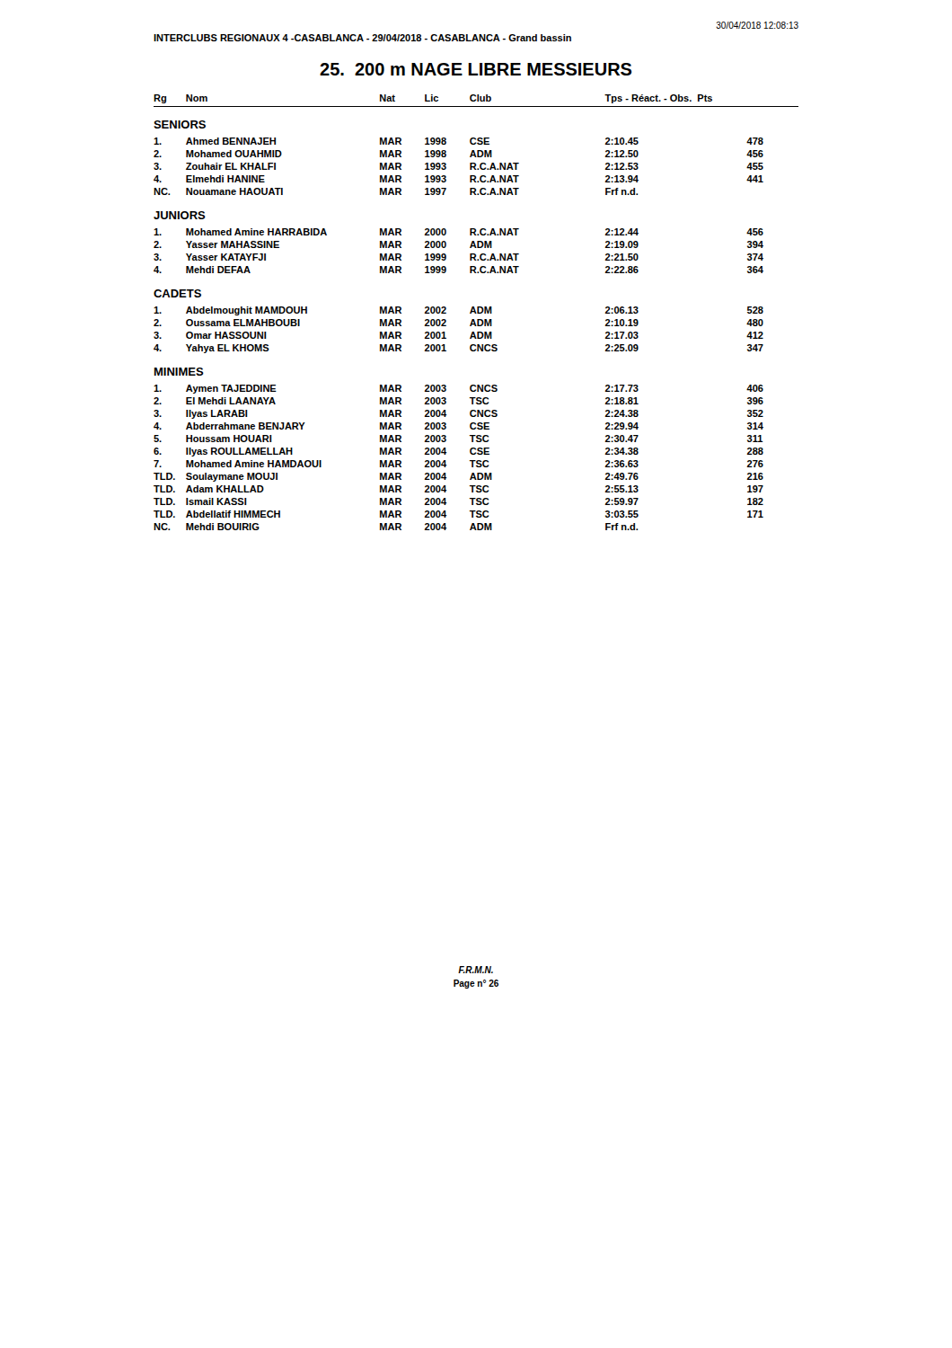30/04/2018 12:08:13
INTERCLUBS REGIONAUX 4 -CASABLANCA - 29/04/2018 - CASABLANCA - Grand bassin
25. 200 m NAGE LIBRE MESSIEURS
| Rg | Nom | Nat | Lic | Club | Tps - Réact. - Obs. Pts | |
| --- | --- | --- | --- | --- | --- | --- |
| SENIORS |
| 1. | Ahmed BENNAJEH | MAR | 1998 | CSE | 2:10.45 | 478 |
| 2. | Mohamed OUAHMID | MAR | 1998 | ADM | 2:12.50 | 456 |
| 3. | Zouhair EL KHALFI | MAR | 1993 | R.C.A.NAT | 2:12.53 | 455 |
| 4. | Elmehdi HANINE | MAR | 1993 | R.C.A.NAT | 2:13.94 | 441 |
| NC. | Nouamane HAOUATI | MAR | 1997 | R.C.A.NAT | Frf n.d. | |
| JUNIORS |
| 1. | Mohamed Amine HARRABIDA | MAR | 2000 | R.C.A.NAT | 2:12.44 | 456 |
| 2. | Yasser MAHASSINE | MAR | 2000 | ADM | 2:19.09 | 394 |
| 3. | Yasser KATAYFJI | MAR | 1999 | R.C.A.NAT | 2:21.50 | 374 |
| 4. | Mehdi DEFAA | MAR | 1999 | R.C.A.NAT | 2:22.86 | 364 |
| CADETS |
| 1. | Abdelmoughit MAMDOUH | MAR | 2002 | ADM | 2:06.13 | 528 |
| 2. | Oussama ELMAHBOUBI | MAR | 2002 | ADM | 2:10.19 | 480 |
| 3. | Omar HASSOUNI | MAR | 2001 | ADM | 2:17.03 | 412 |
| 4. | Yahya EL KHOMS | MAR | 2001 | CNCS | 2:25.09 | 347 |
| MINIMES |
| 1. | Aymen TAJEDDINE | MAR | 2003 | CNCS | 2:17.73 | 406 |
| 2. | El Mehdi LAANAYA | MAR | 2003 | TSC | 2:18.81 | 396 |
| 3. | Ilyas LARABI | MAR | 2004 | CNCS | 2:24.38 | 352 |
| 4. | Abderrahmane BENJARY | MAR | 2003 | CSE | 2:29.94 | 314 |
| 5. | Houssam HOUARI | MAR | 2003 | TSC | 2:30.47 | 311 |
| 6. | Ilyas ROULLAMELLAH | MAR | 2004 | CSE | 2:34.38 | 288 |
| 7. | Mohamed Amine HAMDAOUI | MAR | 2004 | TSC | 2:36.63 | 276 |
| TLD. | Soulaymane MOUJI | MAR | 2004 | ADM | 2:49.76 | 216 |
| TLD. | Adam KHALLAD | MAR | 2004 | TSC | 2:55.13 | 197 |
| TLD. | Ismail KASSI | MAR | 2004 | TSC | 2:59.97 | 182 |
| TLD. | Abdellatif HIMMECH | MAR | 2004 | TSC | 3:03.55 | 171 |
| NC. | Mehdi BOUIRIG | MAR | 2004 | ADM | Frf n.d. | |
F.R.M.N.
Page n° 26